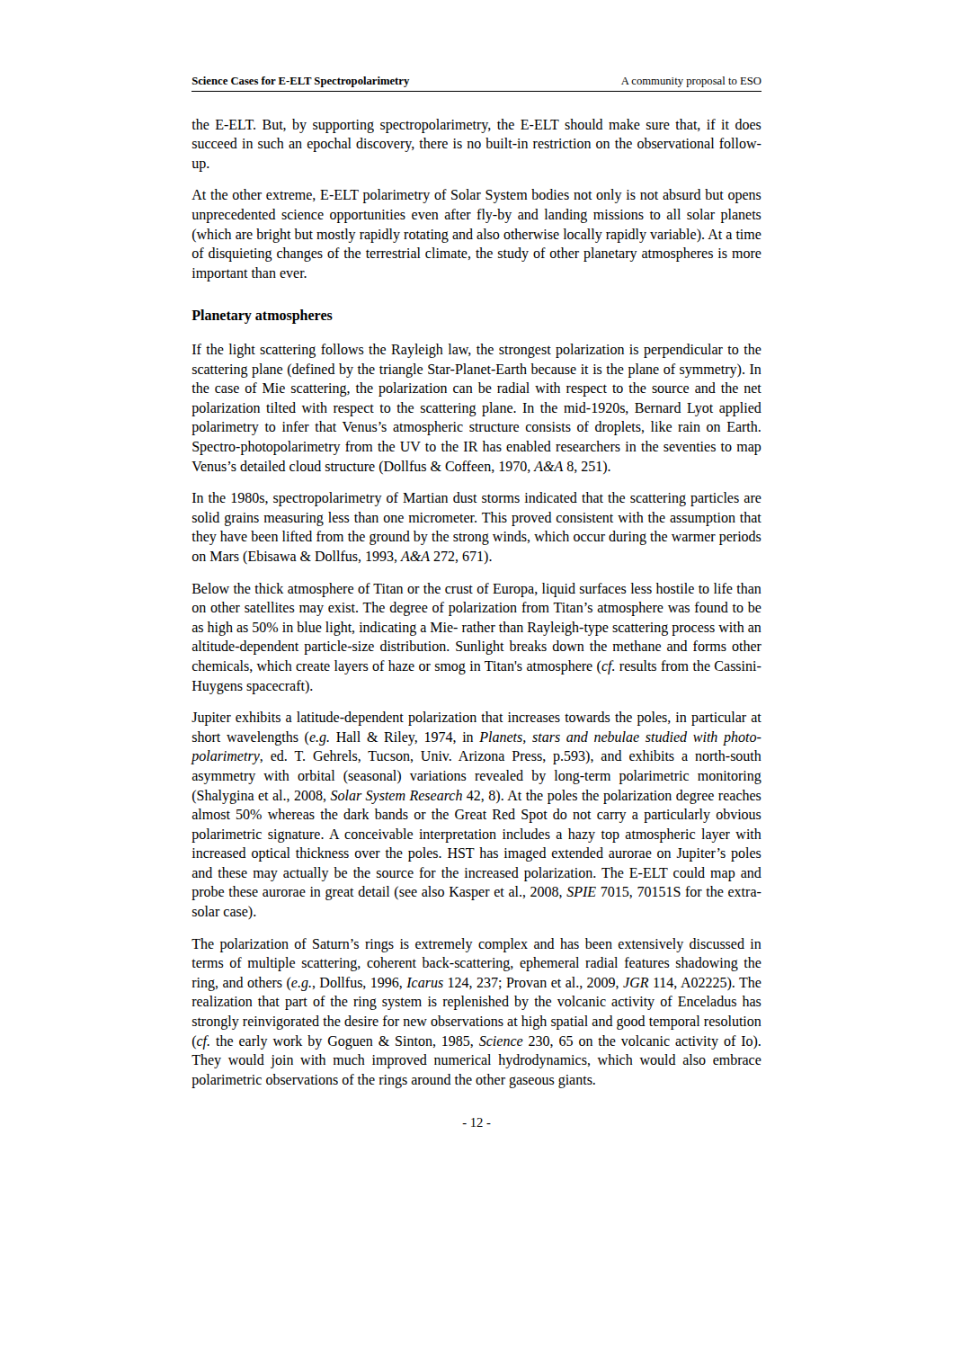Science Cases for E-ELT Spectropolarimetry A community proposal to ESO
the E-ELT. But, by supporting spectropolarimetry, the E-ELT should make sure that, if it does succeed in such an epochal discovery, there is no built-in restriction on the observational follow-up.
At the other extreme, E-ELT polarimetry of Solar System bodies not only is not absurd but opens unprecedented science opportunities even after fly-by and landing missions to all solar planets (which are bright but mostly rapidly rotating and also otherwise locally rapidly variable). At a time of disquieting changes of the terrestrial climate, the study of other planetary atmospheres is more important than ever.
Planetary atmospheres
If the light scattering follows the Rayleigh law, the strongest polarization is perpendicular to the scattering plane (defined by the triangle Star-Planet-Earth because it is the plane of symmetry). In the case of Mie scattering, the polarization can be radial with respect to the source and the net polarization tilted with respect to the scattering plane. In the mid-1920s, Bernard Lyot applied polarimetry to infer that Venus’s atmospheric structure consists of droplets, like rain on Earth. Spectro-photopolarimetry from the UV to the IR has enabled researchers in the seventies to map Venus’s detailed cloud structure (Dollfus & Coffeen, 1970, A&A 8, 251).
In the 1980s, spectropolarimetry of Martian dust storms indicated that the scattering particles are solid grains measuring less than one micrometer. This proved consistent with the assumption that they have been lifted from the ground by the strong winds, which occur during the warmer periods on Mars (Ebisawa & Dollfus, 1993, A&A 272, 671).
Below the thick atmosphere of Titan or the crust of Europa, liquid surfaces less hostile to life than on other satellites may exist. The degree of polarization from Titan’s atmosphere was found to be as high as 50% in blue light, indicating a Mie- rather than Rayleigh-type scattering process with an altitude-dependent particle-size distribution. Sunlight breaks down the methane and forms other chemicals, which create layers of haze or smog in Titan's atmosphere (cf. results from the Cassini-Huygens spacecraft).
Jupiter exhibits a latitude-dependent polarization that increases towards the poles, in particular at short wavelengths (e.g. Hall & Riley, 1974, in Planets, stars and nebulae studied with photo-polarimetry, ed. T. Gehrels, Tucson, Univ. Arizona Press, p.593), and exhibits a north-south asymmetry with orbital (seasonal) variations revealed by long-term polarimetric monitoring (Shalygina et al., 2008, Solar System Research 42, 8). At the poles the polarization degree reaches almost 50% whereas the dark bands or the Great Red Spot do not carry a particularly obvious polarimetric signature. A conceivable interpretation includes a hazy top atmospheric layer with increased optical thickness over the poles. HST has imaged extended aurorae on Jupiter’s poles and these may actually be the source for the increased polarization. The E-ELT could map and probe these aurorae in great detail (see also Kasper et al., 2008, SPIE 7015, 70151S for the extra-solar case).
The polarization of Saturn’s rings is extremely complex and has been extensively discussed in terms of multiple scattering, coherent back-scattering, ephemeral radial features shadowing the ring, and others (e.g., Dollfus, 1996, Icarus 124, 237; Provan et al., 2009, JGR 114, A02225). The realization that part of the ring system is replenished by the volcanic activity of Enceladus has strongly reinvigorated the desire for new observations at high spatial and good temporal resolution (cf. the early work by Goguen & Sinton, 1985, Science 230, 65 on the volcanic activity of Io). They would join with much improved numerical hydrodynamics, which would also embrace polarimetric observations of the rings around the other gaseous giants.
- 12 -